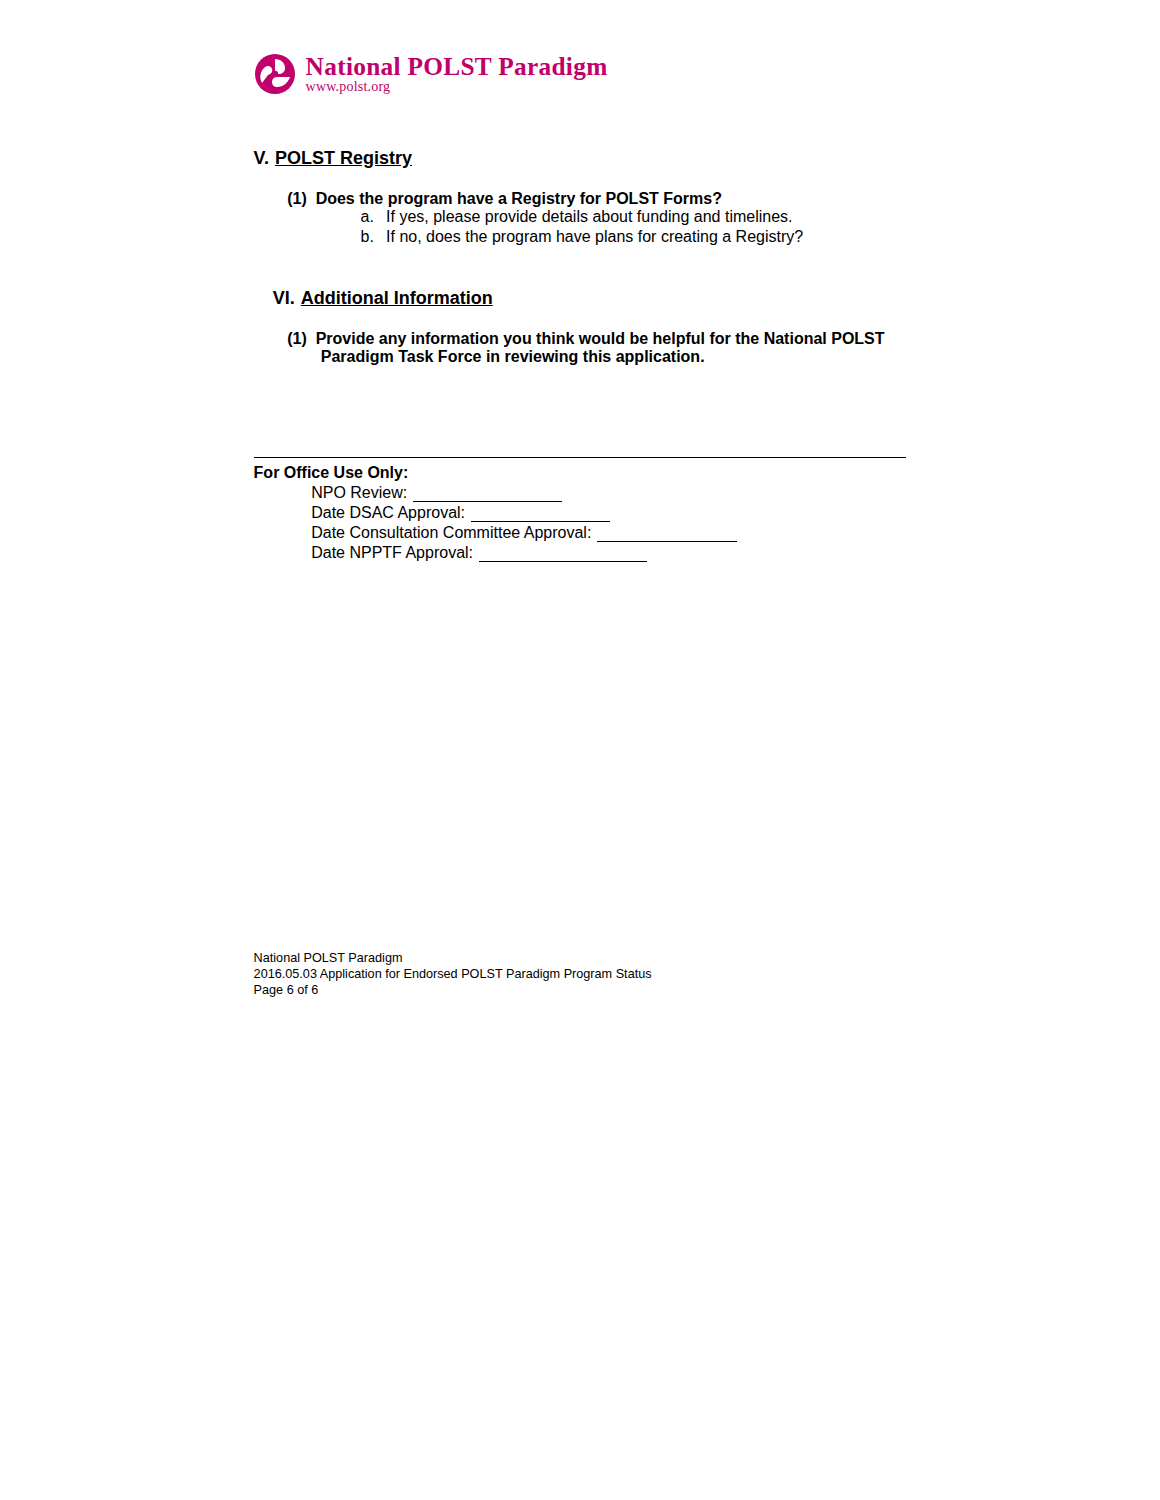National POLST Paradigm
www.polst.org
V. POLST Registry
(1) Does the program have a Registry for POLST Forms?
If yes, please provide details about funding and timelines.
If no, does the program have plans for creating a Registry?
VI. Additional Information
(1) Provide any information you think would be helpful for the National POLST Paradigm Task Force in reviewing this application.
For Office Use Only:
NPO Review:
Date DSAC Approval:
Date Consultation Committee Approval:
Date NPPTF Approval:
National POLST Paradigm
2016.05.03 Application for Endorsed POLST Paradigm Program Status
Page 6 of 6